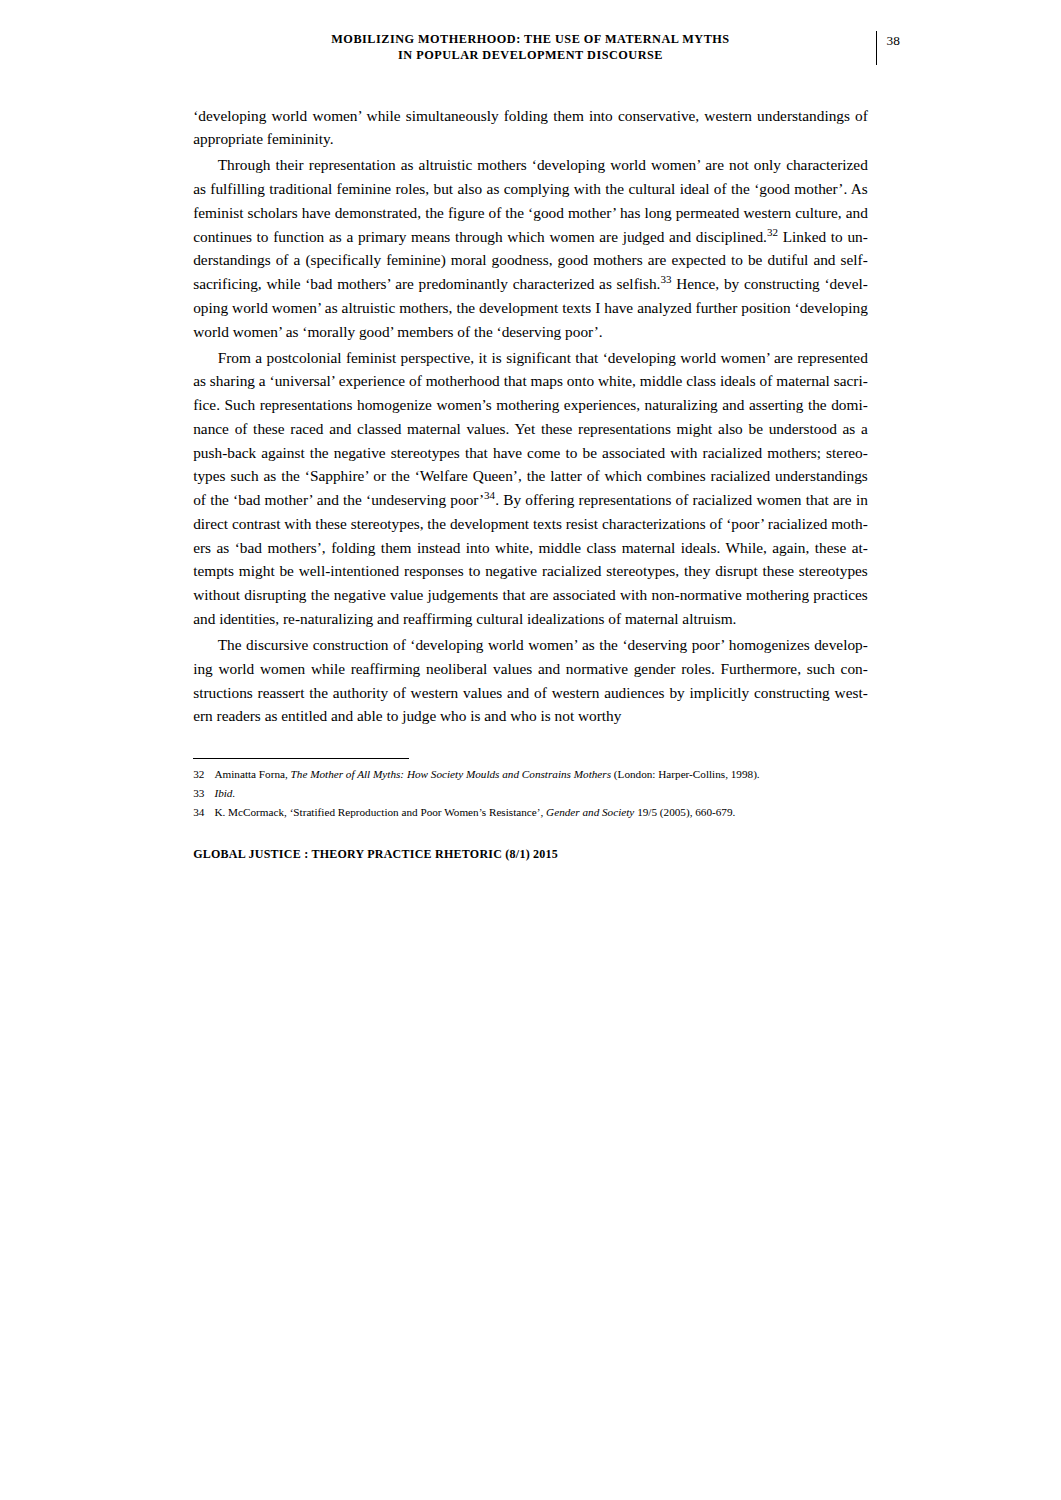38
Mobilizing Motherhood: The Use of Maternal Myths
in Popular Development Discourse
‘developing world women’ while simultaneously folding them into conservative, western understandings of appropriate femininity.
Through their representation as altruistic mothers ‘developing world women’ are not only characterized as fulfilling traditional feminine roles, but also as complying with the cultural ideal of the ‘good mother’. As feminist scholars have demonstrated, the figure of the ‘good mother’ has long permeated western culture, and continues to function as a primary means through which women are judged and disciplined.32 Linked to understandings of a (specifically feminine) moral goodness, good mothers are expected to be dutiful and self-sacrificing, while ‘bad mothers’ are predominantly characterized as selfish.33 Hence, by constructing ‘developing world women’ as altruistic mothers, the development texts I have analyzed further position ‘developing world women’ as ‘morally good’ members of the ‘deserving poor’.
From a postcolonial feminist perspective, it is significant that ‘developing world women’ are represented as sharing a ‘universal’ experience of motherhood that maps onto white, middle class ideals of maternal sacrifice. Such representations homogenize women’s mothering experiences, naturalizing and asserting the dominance of these raced and classed maternal values. Yet these representations might also be understood as a push-back against the negative stereotypes that have come to be associated with racialized mothers; stereotypes such as the ‘Sapphire’ or the ‘Welfare Queen’, the latter of which combines racialized understandings of the ‘bad mother’ and the ‘undeserving poor’34. By offering representations of racialized women that are in direct contrast with these stereotypes, the development texts resist characterizations of ‘poor’ racialized mothers as ‘bad mothers’, folding them instead into white, middle class maternal ideals. While, again, these attempts might be well-intentioned responses to negative racialized stereotypes, they disrupt these stereotypes without disrupting the negative value judgements that are associated with non-normative mothering practices and identities, re-naturalizing and reaffirming cultural idealizations of maternal altruism.
The discursive construction of ‘developing world women’ as the ‘deserving poor’ homogenizes developing world women while reaffirming neoliberal values and normative gender roles. Furthermore, such constructions reassert the authority of western values and of western audiences by implicitly constructing western readers as entitled and able to judge who is and who is not worthy
Aminatta Forna, The Mother of All Myths: How Society Moulds and Constrains Mothers (London: Harper-Collins, 1998).
Ibid.
K. McCormack, ‘Stratified Reproduction and Poor Women’s Resistance’, Gender and Society 19/5 (2005), 660-679.
GLOBAL JUSTICE : THEORY PRACTICE RHETORIC (8/1) 2015